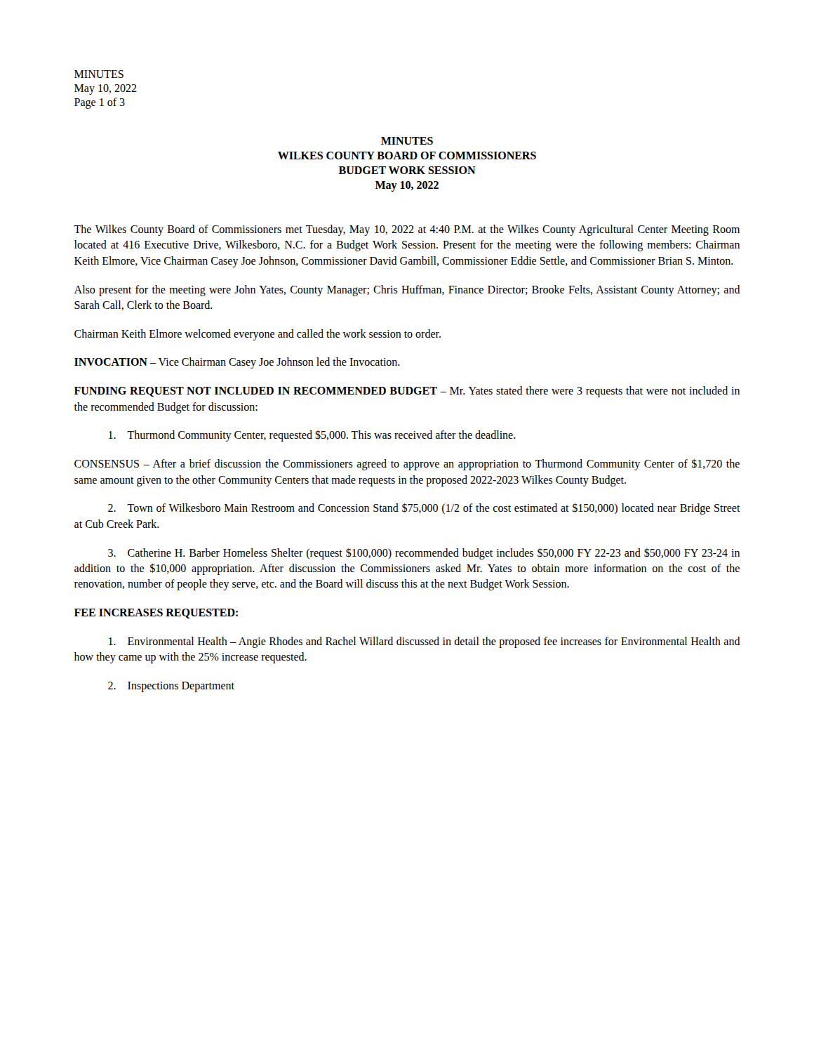MINUTES
May 10, 2022
Page 1 of 3
MINUTES
WILKES COUNTY BOARD OF COMMISSIONERS
BUDGET WORK SESSION
May 10, 2022
The Wilkes County Board of Commissioners met Tuesday, May 10, 2022 at 4:40 P.M. at the Wilkes County Agricultural Center Meeting Room located at 416 Executive Drive, Wilkesboro, N.C. for a Budget Work Session. Present for the meeting were the following members: Chairman Keith Elmore, Vice Chairman Casey Joe Johnson, Commissioner David Gambill, Commissioner Eddie Settle, and Commissioner Brian S. Minton.
Also present for the meeting were John Yates, County Manager; Chris Huffman, Finance Director; Brooke Felts, Assistant County Attorney; and Sarah Call, Clerk to the Board.
Chairman Keith Elmore welcomed everyone and called the work session to order.
INVOCATION – Vice Chairman Casey Joe Johnson led the Invocation.
FUNDING REQUEST NOT INCLUDED IN RECOMMENDED BUDGET – Mr. Yates stated there were 3 requests that were not included in the recommended Budget for discussion:
1. Thurmond Community Center, requested $5,000. This was received after the deadline.
CONSENSUS – After a brief discussion the Commissioners agreed to approve an appropriation to Thurmond Community Center of $1,720 the same amount given to the other Community Centers that made requests in the proposed 2022-2023 Wilkes County Budget.
2. Town of Wilkesboro Main Restroom and Concession Stand $75,000 (1/2 of the cost estimated at $150,000) located near Bridge Street at Cub Creek Park.
3. Catherine H. Barber Homeless Shelter (request $100,000) recommended budget includes $50,000 FY 22-23 and $50,000 FY 23-24 in addition to the $10,000 appropriation. After discussion the Commissioners asked Mr. Yates to obtain more information on the cost of the renovation, number of people they serve, etc. and the Board will discuss this at the next Budget Work Session.
FEE INCREASES REQUESTED:
1. Environmental Health – Angie Rhodes and Rachel Willard discussed in detail the proposed fee increases for Environmental Health and how they came up with the 25% increase requested.
2. Inspections Department